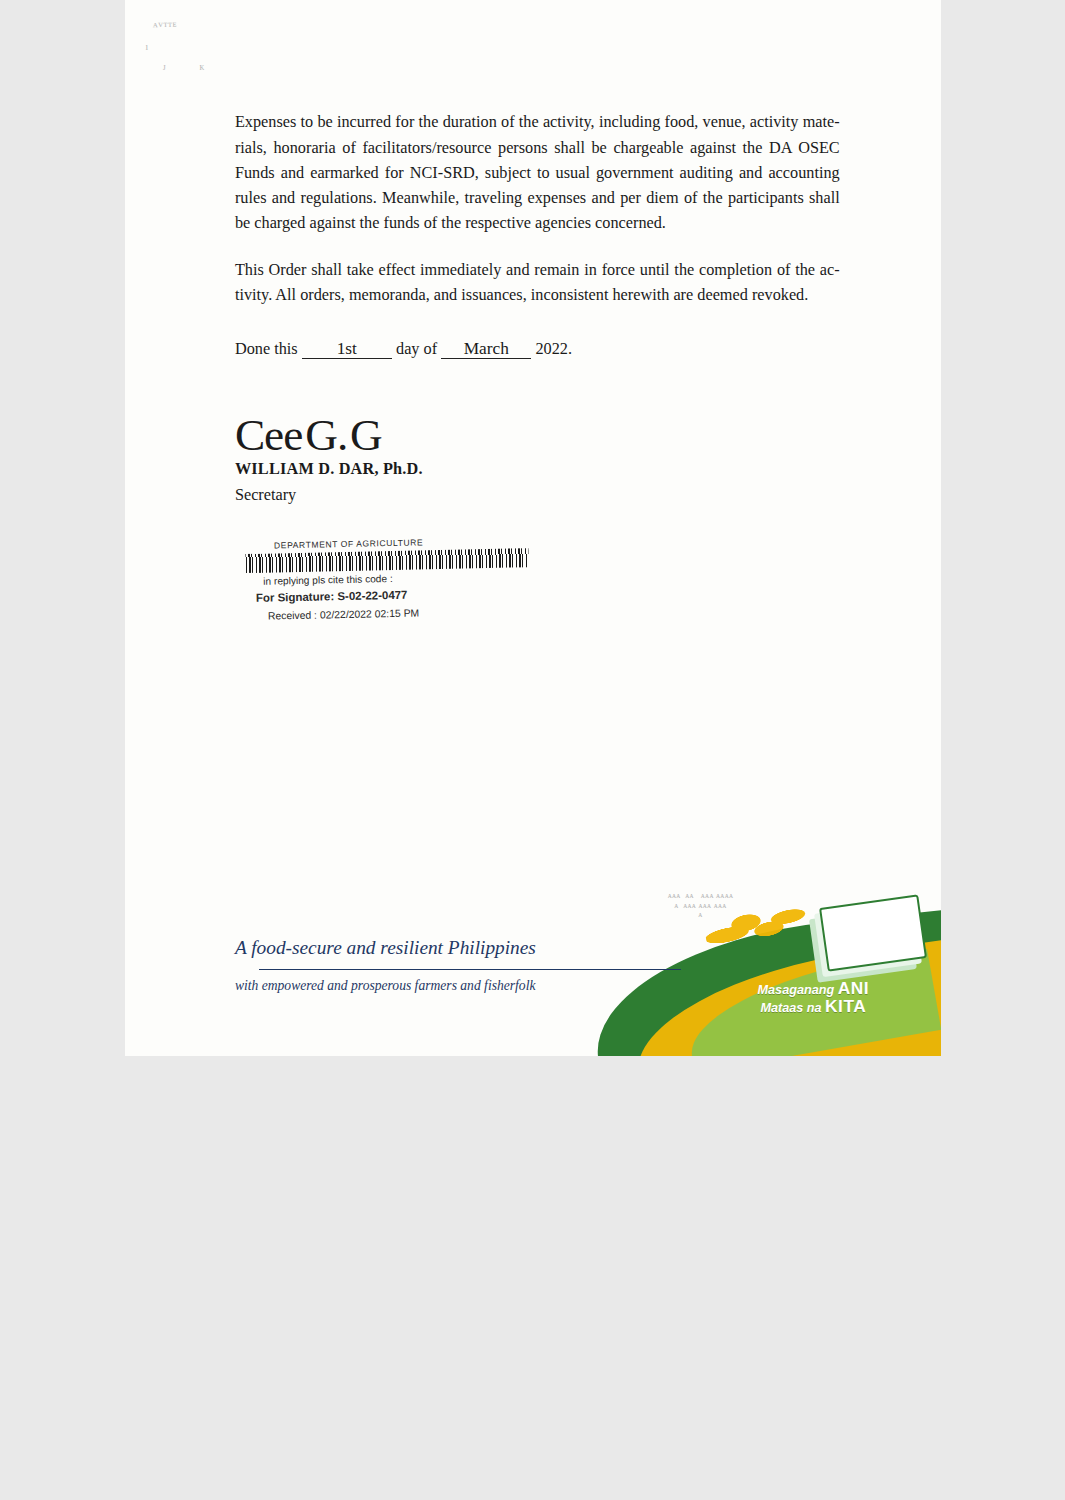ᴀᴠᴛᴛᴇ ı ᴊ ᴋ
Expenses to be incurred for the duration of the activity, including food, venue, activity materials, honoraria of facilitators/resource persons shall be chargeable against the DA OSEC Funds and earmarked for NCI-SRD, subject to usual government auditing and accounting rules and regulations. Meanwhile, traveling expenses and per diem of the participants shall be charged against the funds of the respective agencies concerned.
This Order shall take effect immediately and remain in force until the completion of the activity. All orders, memoranda, and issuances, inconsistent herewith are deemed revoked.
Done this 1st day of March 2022.
Cee G. G
WILLIAM D. DAR, Ph.D.
Secretary
Department of Agriculture
in replying pls cite this code :
For Signature: S-02-22-0477
Received : 02/22/2022 02:15 PM
ᴀᴀᴀ ᴀᴀ ᴀᴀᴀ ᴀᴀᴀᴀ
ᴀ ᴀᴀᴀ ᴀᴀᴀ ᴀᴀᴀ
ᴀ
Masaganang ANI Mataas na KITA
A food-secure and resilient Philippines
with empowered and prosperous farmers and fisherfolk